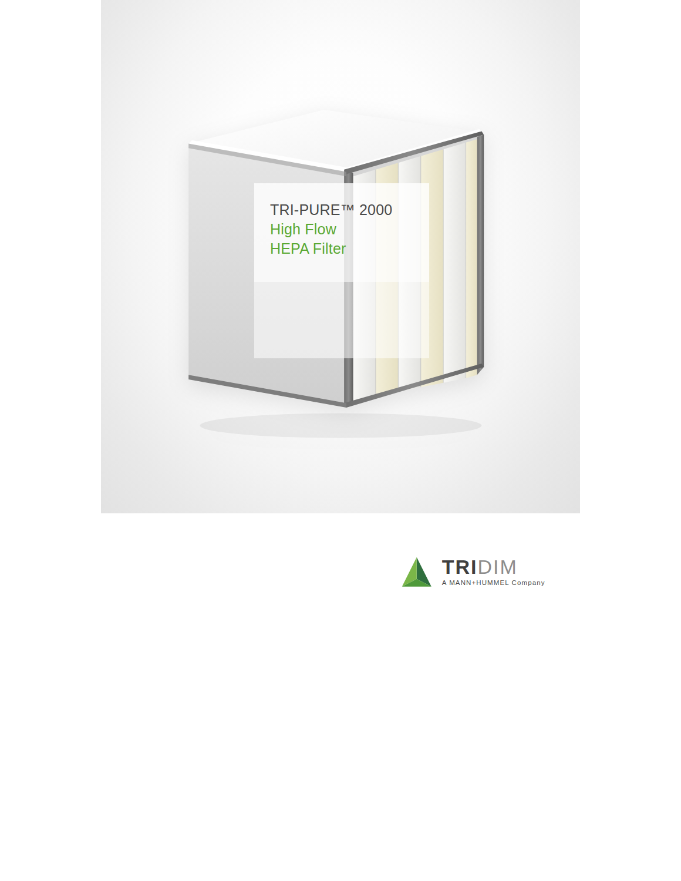TRI-PURE™ 2000
High Flow
HEPA Filter
TRI DIM
A MANN+HUMMEL Company